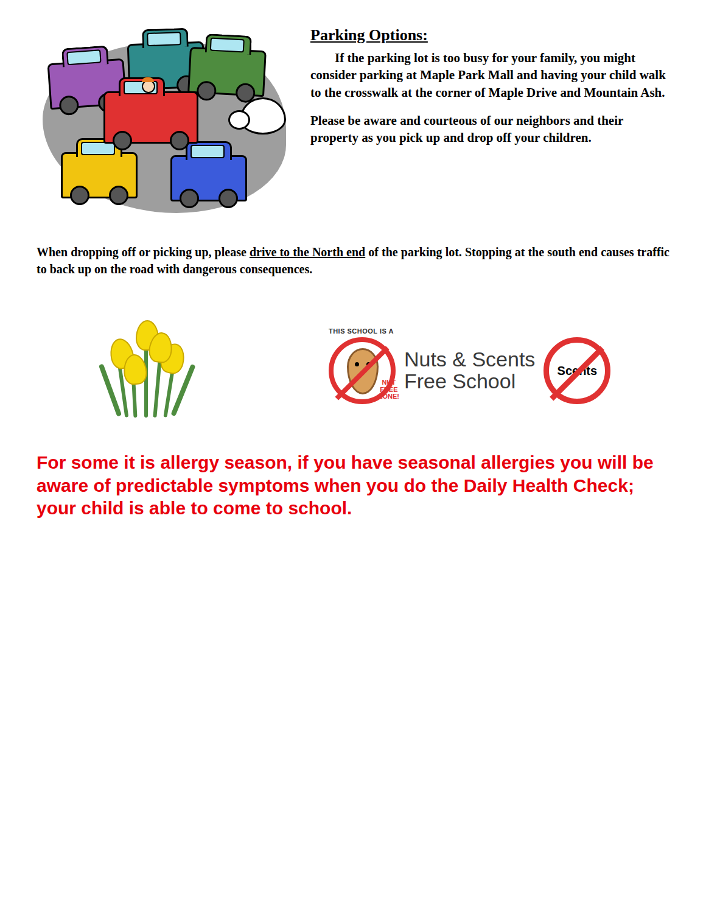Parking Options:
If the parking lot is too busy for your family, you might consider parking at Maple Park Mall and having your child walk to the crosswalk at the corner of Maple Drive and Mountain Ash.
Please be aware and courteous of our neighbors and their property as you pick up and drop off your children.
When dropping off or picking up, please drive to the North end of the parking lot. Stopping at the south end causes traffic to back up on the road with dangerous consequences.
THIS SCHOOL IS A
NUT
FREE
ZONE!
Nuts & Scents
Free School
Scents
For some it is allergy season, if you have seasonal allergies you will be aware of predictable symptoms when you do the Daily Health Check; your child is able to come to school.